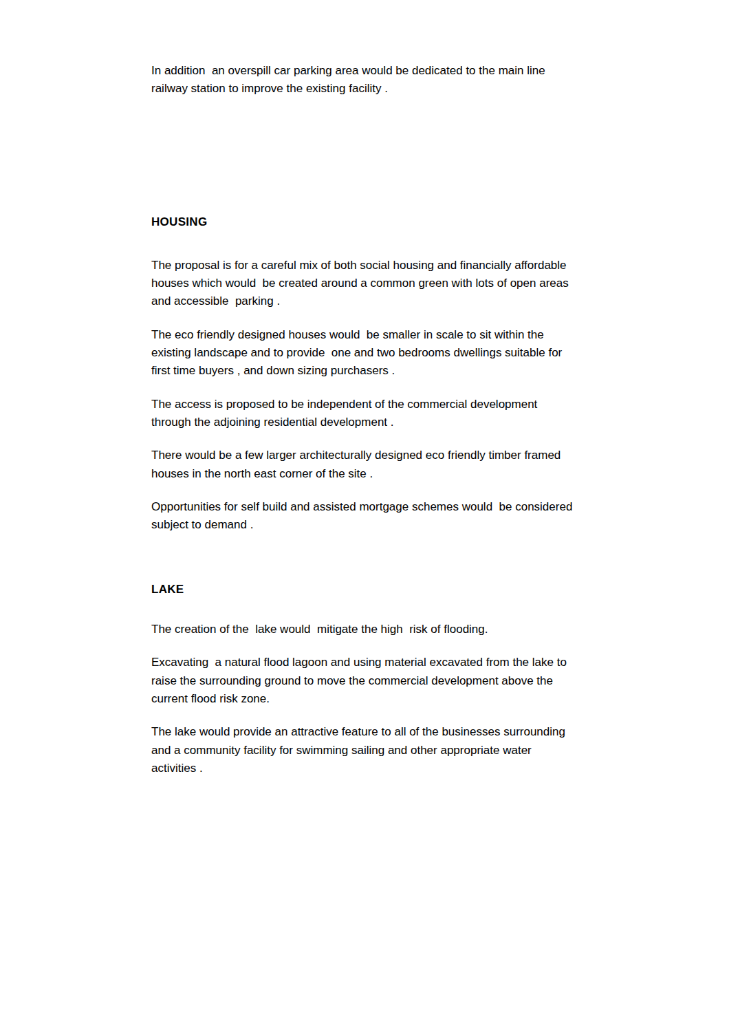In addition an overspill car parking area would be dedicated to the main line railway station to improve the existing facility .
HOUSING
The proposal is for a careful mix of both social housing and financially affordable houses which would be created around a common green with lots of open areas and accessible parking .
The eco friendly designed houses would be smaller in scale to sit within the existing landscape and to provide one and two bedrooms dwellings suitable for first time buyers , and down sizing purchasers .
The access is proposed to be independent of the commercial development through the adjoining residential development .
There would be a few larger architecturally designed eco friendly timber framed houses in the north east corner of the site .
Opportunities for self build and assisted mortgage schemes would be considered subject to demand .
LAKE
The creation of the lake would mitigate the high risk of flooding.
Excavating a natural flood lagoon and using material excavated from the lake to raise the surrounding ground to move the commercial development above the current flood risk zone.
The lake would provide an attractive feature to all of the businesses surrounding and a community facility for swimming sailing and other appropriate water activities .